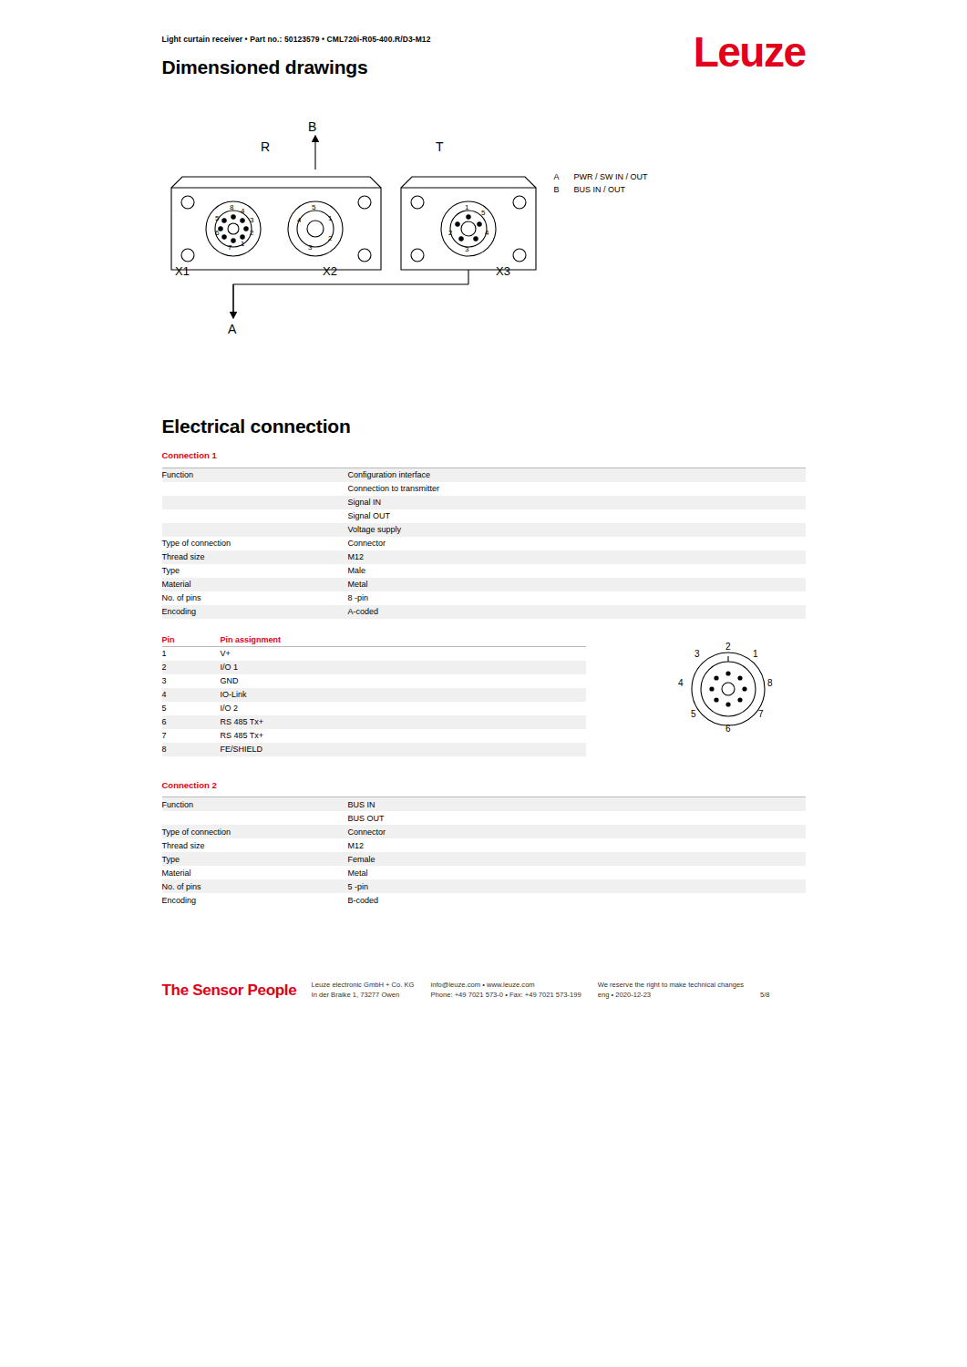Light curtain receiver • Part no.: 50123579 • CML720i-R05-400.R/D3-M12
Leuze
Dimensioned drawings
APWR / SW IN / OUT
BBUS IN / OUT
B R T X1 X2 X3 A 8 4 3 2 1 7 6 5 5 1 2 3 4 1 5 4 3 2
Electrical connection
Connection 1
| Function | Configuration interface |
| | Connection to transmitter |
| | Signal IN |
| | Signal OUT |
| | Voltage supply |
| Type of connection | Connector |
| Thread size | M12 |
| Type | Male |
| Material | Metal |
| No. of pins | 8 -pin |
| Encoding | A-coded |
| Pin | Pin assignment |
| --- | --- |
| 1 | V+ |
| 2 | I/O 1 |
| 3 | GND |
| 4 | IO-Link |
| 5 | I/O 2 |
| 6 | RS 485 Tx+ |
| 7 | RS 485 Tx+ |
| 8 | FE/SHIELD |
2 1 8 7 6 5 4 3
Connection 2
| Function | BUS IN |
| | BUS OUT |
| Type of connection | Connector |
| Thread size | M12 |
| Type | Female |
| Material | Metal |
| No. of pins | 5 -pin |
| Encoding | B-coded |
The Sensor People
| Leuze electronic GmbH + Co. KG | info@leuze.com • www.leuze.com | We reserve the right to make technical changes | |
| In der Braike 1, 73277 Owen | Phone: +49 7021 573-0 • Fax: +49 7021 573-199 | eng • 2020-12-23 | 5/8 |